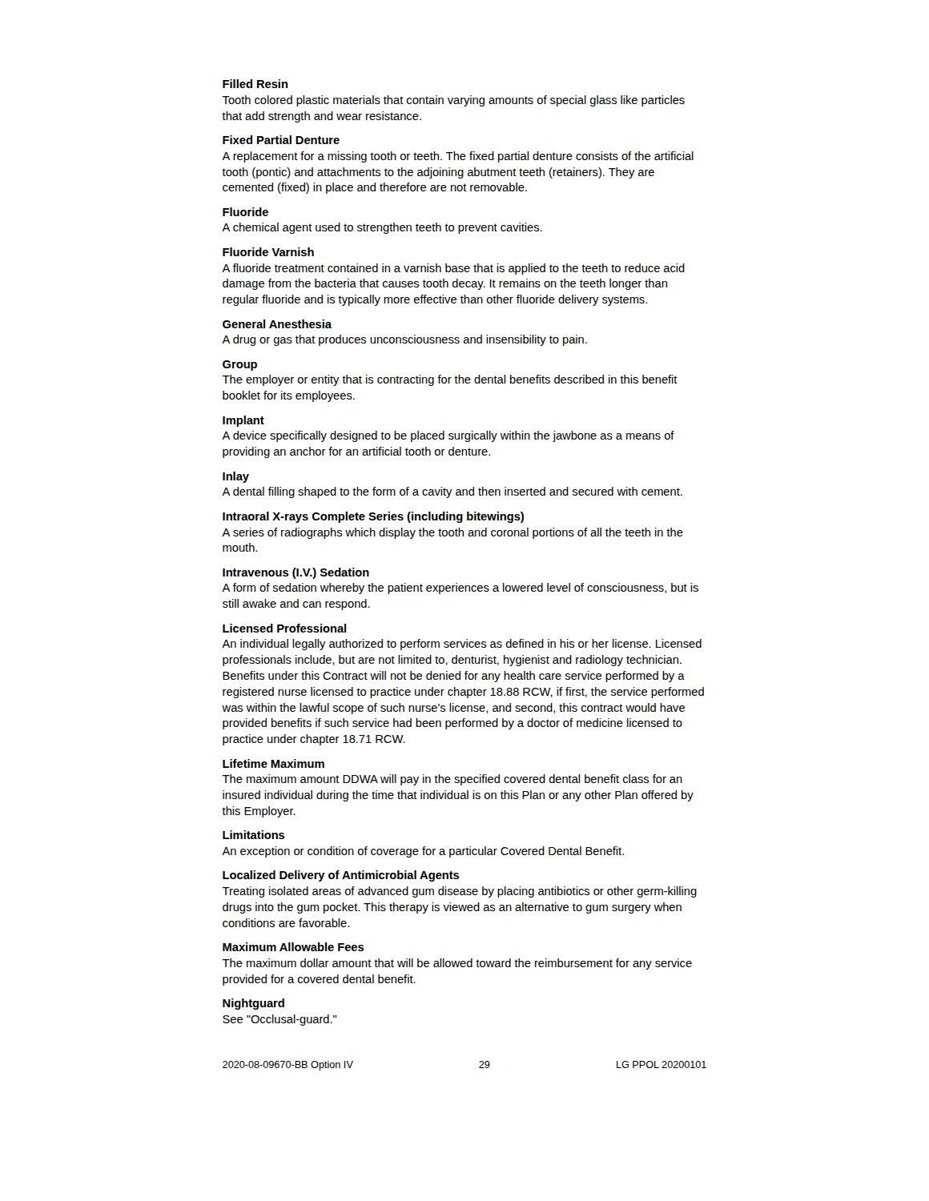Filled Resin
Tooth colored plastic materials that contain varying amounts of special glass like particles that add strength and wear resistance.
Fixed Partial Denture
A replacement for a missing tooth or teeth. The fixed partial denture consists of the artificial tooth (pontic) and attachments to the adjoining abutment teeth (retainers). They are cemented (fixed) in place and therefore are not removable.
Fluoride
A chemical agent used to strengthen teeth to prevent cavities.
Fluoride Varnish
A fluoride treatment contained in a varnish base that is applied to the teeth to reduce acid damage from the bacteria that causes tooth decay. It remains on the teeth longer than regular fluoride and is typically more effective than other fluoride delivery systems.
General Anesthesia
A drug or gas that produces unconsciousness and insensibility to pain.
Group
The employer or entity that is contracting for the dental benefits described in this benefit booklet for its employees.
Implant
A device specifically designed to be placed surgically within the jawbone as a means of providing an anchor for an artificial tooth or denture.
Inlay
A dental filling shaped to the form of a cavity and then inserted and secured with cement.
Intraoral X-rays Complete Series (including bitewings)
A series of radiographs which display the tooth and coronal portions of all the teeth in the mouth.
Intravenous (I.V.) Sedation
A form of sedation whereby the patient experiences a lowered level of consciousness, but is still awake and can respond.
Licensed Professional
An individual legally authorized to perform services as defined in his or her license. Licensed professionals include, but are not limited to, denturist, hygienist and radiology technician. Benefits under this Contract will not be denied for any health care service performed by a registered nurse licensed to practice under chapter 18.88 RCW, if first, the service performed was within the lawful scope of such nurse's license, and second, this contract would have provided benefits if such service had been performed by a doctor of medicine licensed to practice under chapter 18.71 RCW.
Lifetime Maximum
The maximum amount DDWA will pay in the specified covered dental benefit class for an insured individual during the time that individual is on this Plan or any other Plan offered by this Employer.
Limitations
An exception or condition of coverage for a particular Covered Dental Benefit.
Localized Delivery of Antimicrobial Agents
Treating isolated areas of advanced gum disease by placing antibiotics or other germ-killing drugs into the gum pocket. This therapy is viewed as an alternative to gum surgery when conditions are favorable.
Maximum Allowable Fees
The maximum dollar amount that will be allowed toward the reimbursement for any service provided for a covered dental benefit.
Nightguard
See "Occlusal-guard."
2020-08-09670-BB Option IV
29
LG PPOL 20200101